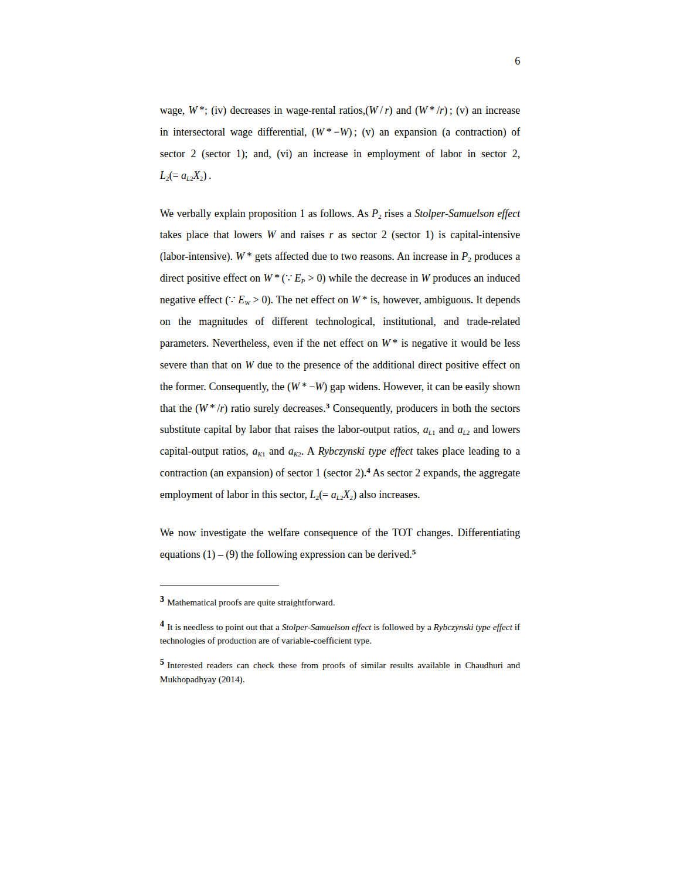6
wage, W *; (iv) decreases in wage-rental ratios,(W / r) and (W * /r) ; (v) an increase in intersectoral wage differential, (W * −W) ; (v) an expansion (a contraction) of sector 2 (sector 1); and, (vi) an increase in employment of labor in sector 2, L2(= aL2X2) .
We verbally explain proposition 1 as follows. As P2 rises a Stolper-Samuelson effect takes place that lowers W and raises r as sector 2 (sector 1) is capital-intensive (labor-intensive). W * gets affected due to two reasons. An increase in P2 produces a direct positive effect on W * (∵ EP > 0) while the decrease in W produces an induced negative effect (∵ EW > 0). The net effect on W * is, however, ambiguous. It depends on the magnitudes of different technological, institutional, and trade-related parameters. Nevertheless, even if the net effect on W * is negative it would be less severe than that on W due to the presence of the additional direct positive effect on the former. Consequently, the (W * −W) gap widens. However, it can be easily shown that the (W * /r) ratio surely decreases.3 Consequently, producers in both the sectors substitute capital by labor that raises the labor-output ratios, aL1 and aL2 and lowers capital-output ratios, aK1 and aK2. A Rybczynski type effect takes place leading to a contraction (an expansion) of sector 1 (sector 2).4 As sector 2 expands, the aggregate employment of labor in this sector, L2(= aL2X2) also increases.
We now investigate the welfare consequence of the TOT changes. Differentiating equations (1) – (9) the following expression can be derived.5
3 Mathematical proofs are quite straightforward.
4 It is needless to point out that a Stolper-Samuelson effect is followed by a Rybczynski type effect if technologies of production are of variable-coefficient type.
5 Interested readers can check these from proofs of similar results available in Chaudhuri and Mukhopadhyay (2014).